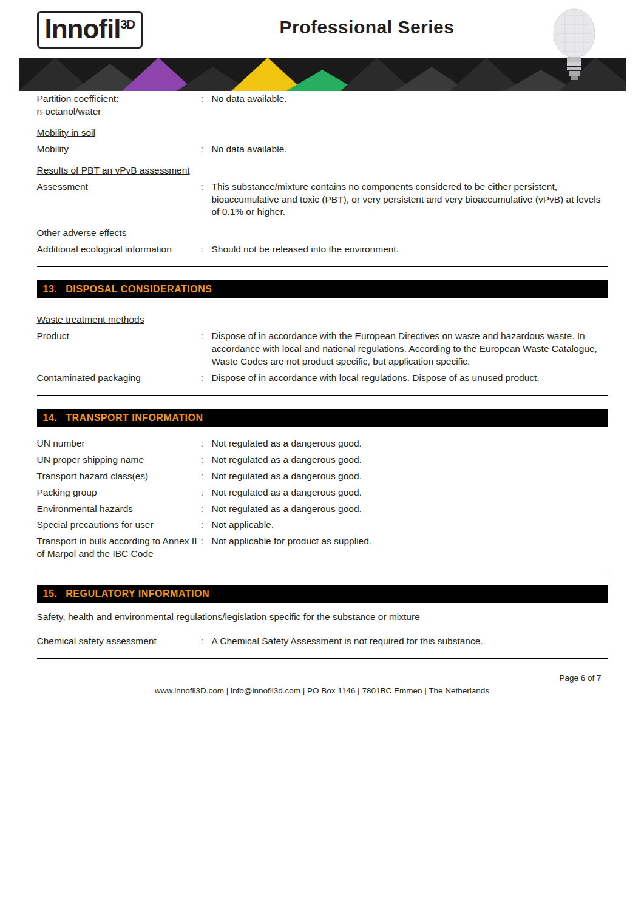Inno fil 3D
Professional Series
| Partition coefficient: n-octanol/water | : | No data available. |
| Mobility in soil | | |
| Mobility | : | No data available. |
| Results of PBT an vPvB assessment | | |
| Assessment | : | This substance/mixture contains no components considered to be either persistent, bioaccumulative and toxic (PBT), or very persistent and very bioaccumulative (vPvB) at levels of 0.1% or higher. |
| Other adverse effects | | |
| Additional ecological information | : | Should not be released into the environment. |
13. DISPOSAL CONSIDERATIONS
| Waste treatment methods | | |
| Product | : | Dispose of in accordance with the European Directives on waste and hazardous waste. In accordance with local and national regulations. According to the European Waste Catalogue, Waste Codes are not product specific, but application specific. |
| Contaminated packaging | : | Dispose of in accordance with local regulations. Dispose of as unused product. |
14. TRANSPORT INFORMATION
| UN number | : | Not regulated as a dangerous good. |
| UN proper shipping name | : | Not regulated as a dangerous good. |
| Transport hazard class(es) | : | Not regulated as a dangerous good. |
| Packing group | : | Not regulated as a dangerous good. |
| Environmental hazards | : | Not regulated as a dangerous good. |
| Special precautions for user | : | Not applicable. |
| Transport in bulk according to Annex II of Marpol and the IBC Code | : | Not applicable for product as supplied. |
15. REGULATORY INFORMATION
Safety, health and environmental regulations/legislation specific for the substance or mixture
| Chemical safety assessment | : | A Chemical Safety Assessment is not required for this substance. |
Page 6 of 7
www.innofil3D.com | info@innofil3d.com | PO Box 1146 | 7801BC Emmen | The Netherlands